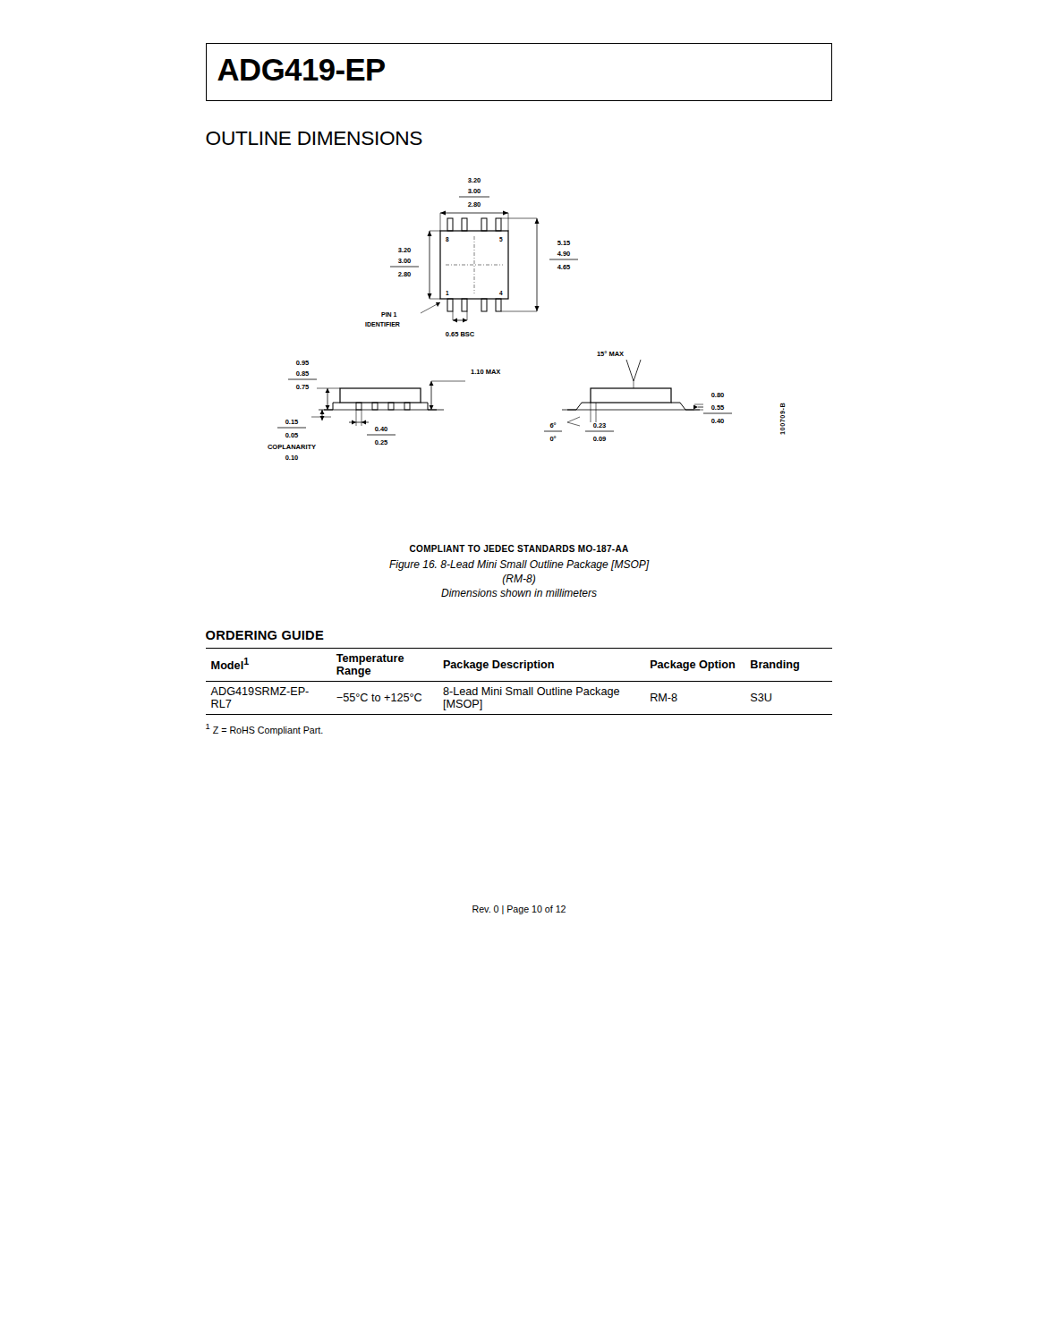ADG419-EP
OUTLINE DIMENSIONS
3.20 3.00 2.80 8 5 1 4 3.20 3.00 2.80 5.15 4.90 4.65 PIN 1 IDENTIFIER 0.65 BSC 0.95 0.85 0.75 1.10 MAX 0.15 0.05 COPLANARITY 0.10 0.40 0.25 15° MAX 6° 0° 0.23 0.09 0.80 0.55 0.40
100709-B
COMPLIANT TO JEDEC STANDARDS MO-187-AA
Figure 16. 8-Lead Mini Small Outline Package [MSOP]
(RM-8)
Dimensions shown in millimeters
ORDERING GUIDE
| Model 1 | Temperature Range | Package Description | Package Option | Branding |
| --- | --- | --- | --- | --- |
| ADG419SRMZ-EP-RL7 | −55°C to +125°C | 8-Lead Mini Small Outline Package [MSOP] | RM-8 | S3U |
1 Z = RoHS Compliant Part.
Rev. 0 | Page 10 of 12